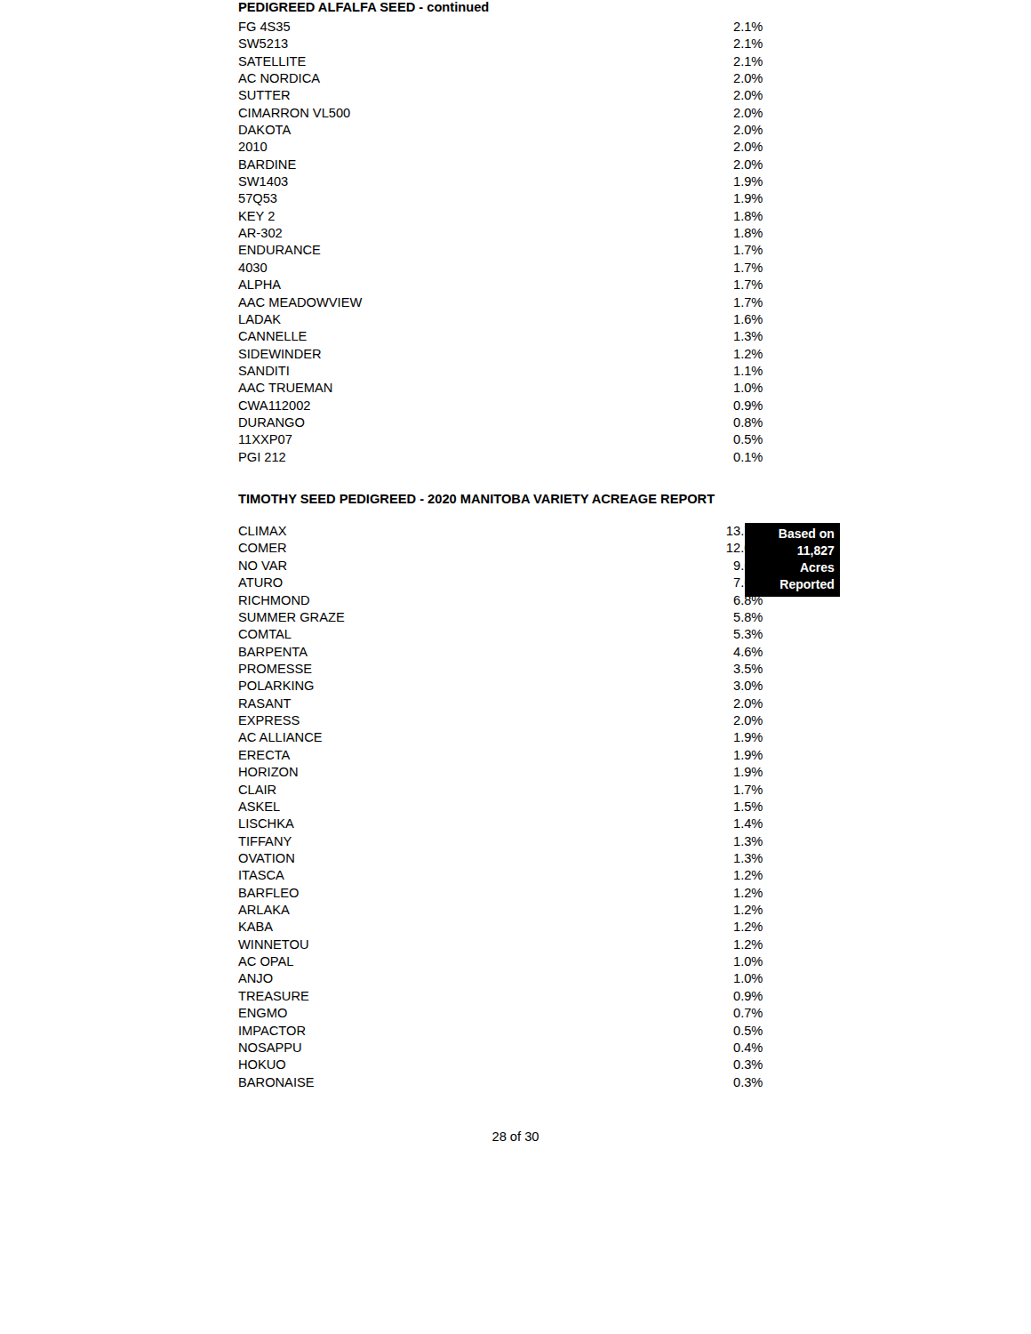PEDIGREED ALFALFA SEED - continued
| FG 4S35 | 2.1% |
| SW5213 | 2.1% |
| SATELLITE | 2.1% |
| AC NORDICA | 2.0% |
| SUTTER | 2.0% |
| CIMARRON VL500 | 2.0% |
| DAKOTA | 2.0% |
| 2010 | 2.0% |
| BARDINE | 2.0% |
| SW1403 | 1.9% |
| 57Q53 | 1.9% |
| KEY 2 | 1.8% |
| AR-302 | 1.8% |
| ENDURANCE | 1.7% |
| 4030 | 1.7% |
| ALPHA | 1.7% |
| AAC MEADOWVIEW | 1.7% |
| LADAK | 1.6% |
| CANNELLE | 1.3% |
| SIDEWINDER | 1.2% |
| SANDITI | 1.1% |
| AAC TRUEMAN | 1.0% |
| CWA112002 | 0.9% |
| DURANGO | 0.8% |
| 11XXP07 | 0.5% |
| PGI 212 | 0.1% |
TIMOTHY SEED PEDIGREED - 2020 MANITOBA VARIETY ACREAGE REPORT
Based on
11,827
Acres
Reported
| CLIMAX | 13.7% |
| COMER | 12.0% |
| NO VAR | 9.6% |
| ATURO | 7.6% |
| RICHMOND | 6.8% |
| SUMMER GRAZE | 5.8% |
| COMTAL | 5.3% |
| BARPENTA | 4.6% |
| PROMESSE | 3.5% |
| POLARKING | 3.0% |
| RASANT | 2.0% |
| EXPRESS | 2.0% |
| AC ALLIANCE | 1.9% |
| ERECTA | 1.9% |
| HORIZON | 1.9% |
| CLAIR | 1.7% |
| ASKEL | 1.5% |
| LISCHKA | 1.4% |
| TIFFANY | 1.3% |
| OVATION | 1.3% |
| ITASCA | 1.2% |
| BARFLEO | 1.2% |
| ARLAKA | 1.2% |
| KABA | 1.2% |
| WINNETOU | 1.2% |
| AC OPAL | 1.0% |
| ANJO | 1.0% |
| TREASURE | 0.9% |
| ENGMO | 0.7% |
| IMPACTOR | 0.5% |
| NOSAPPU | 0.4% |
| HOKUO | 0.3% |
| BARONAISE | 0.3% |
28 of 30